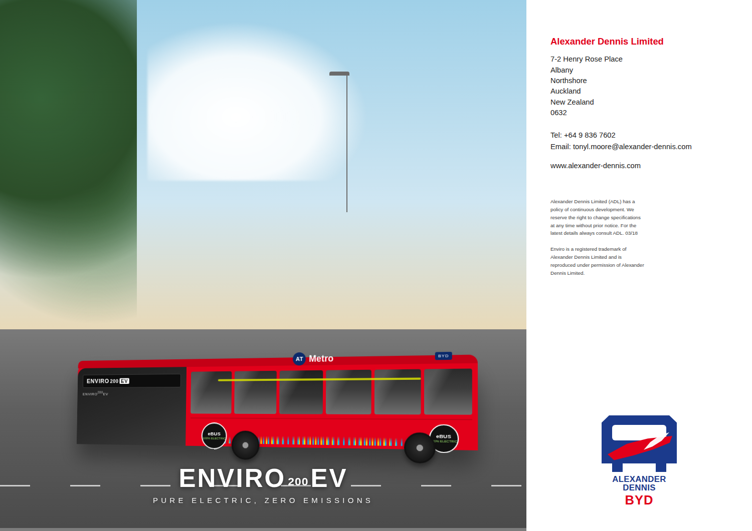ENVIRO200EV
ENVIRO200EV
AT Metro
BYD
eBUS 100% ELECTRIC
eBUS 100% ELECTRIC
ENVIRO200EV
Pure Electric, Zero Emissions
Alexander Dennis Limited
7-2 Henry Rose Place
Albany
Northshore
Auckland
New Zealand
0632
Tel: +64 9 836 7602
Email: tonyl.moore@alexander-dennis.com
www.alexander-dennis.com
Alexander Dennis Limited (ADL) has a policy of continuous development. We reserve the right to change specifications at any time without prior notice. For the latest details always consult ADL. 03/18
Enviro is a registered trademark of Alexander Dennis Limited and is reproduced under permission of Alexander Dennis Limited.
ALEXANDER
DENNIS
BYD